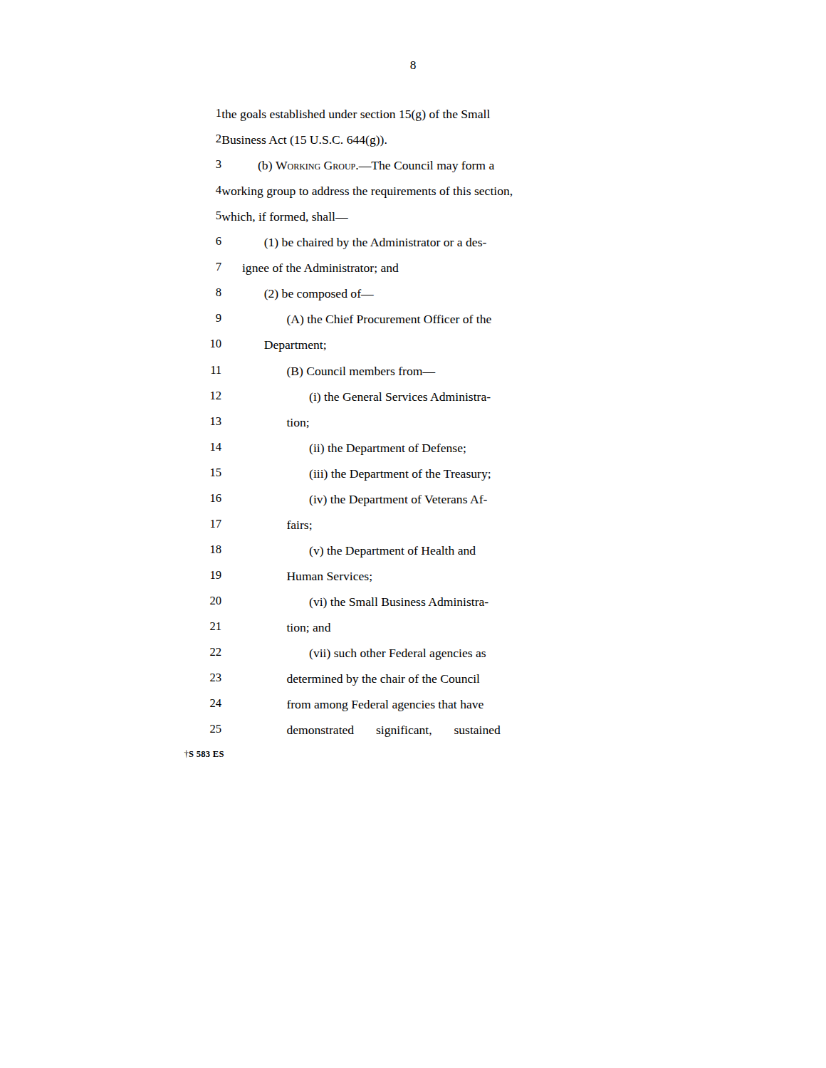8
| 1 | the goals established under section 15(g) of the Small |
| 2 | Business Act (15 U.S.C. 644(g)). |
| 3 | (b) Working Group. —The Council may form a |
| 4 | working group to address the requirements of this section, |
| 5 | which, if formed, shall— |
| 6 | (1) be chaired by the Administrator or a des- |
| 7 | ignee of the Administrator; and |
| 8 | (2) be composed of— |
| 9 | (A) the Chief Procurement Officer of the |
| 10 | Department; |
| 11 | (B) Council members from— |
| 12 | (i) the General Services Administra- |
| 13 | tion; |
| 14 | (ii) the Department of Defense; |
| 15 | (iii) the Department of the Treasury; |
| 16 | (iv) the Department of Veterans Af- |
| 17 | fairs; |
| 18 | (v) the Department of Health and |
| 19 | Human Services; |
| 20 | (vi) the Small Business Administra- |
| 21 | tion; and |
| 22 | (vii) such other Federal agencies as |
| 23 | determined by the chair of the Council |
| 24 | from among Federal agencies that have |
| 25 | demonstrated significant, sustained |
†S 583 ES